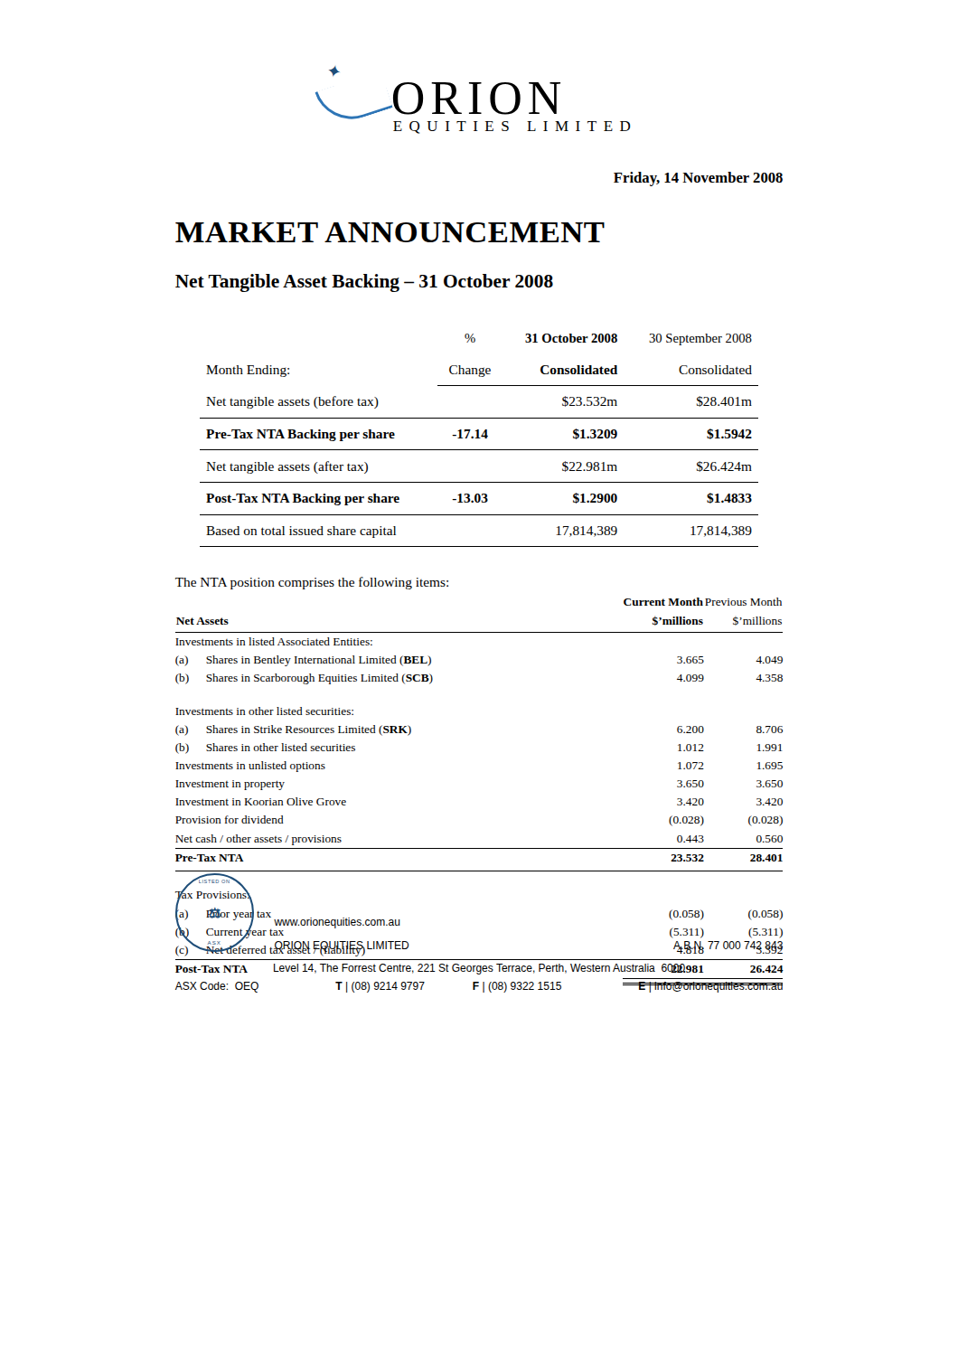✦
ORION
EQUITIES LIMITED
Friday, 14 November 2008
MARKET ANNOUNCEMENT
Net Tangible Asset Backing – 31 October 2008
| | % | 31 October 2008 | 30 September 2008 |
| --- | --- | --- | --- |
| Month Ending: | Change | Consolidated | Consolidated |
| Net tangible assets (before tax) | | $23.532m | $28.401m |
| Pre-Tax NTA Backing per share | -17.14 | $1.3209 | $1.5942 |
| Net tangible assets (after tax) | | $22.981m | $26.424m |
| Post-Tax NTA Backing per share | -13.03 | $1.2900 | $1.4833 |
| Based on total issued share capital | | 17,814,389 | 17,814,389 |
The NTA position comprises the following items:
| | Current Month | Previous Month |
| --- | --- | --- |
| Net Assets | $’millions | $’millions |
| Investments in listed Associated Entities: | | |
| (a) Shares in Bentley International Limited ( BEL ) | 3.665 | 4.049 |
| (b) Shares in Scarborough Equities Limited ( SCB ) | 4.099 | 4.358 |
| Investments in other listed securities: | | |
| (a) Shares in Strike Resources Limited ( SRK ) | 6.200 | 8.706 |
| (b) Shares in other listed securities | 1.012 | 1.991 |
| Investments in unlisted options | 1.072 | 1.695 |
| Investment in property | 3.650 | 3.650 |
| Investment in Koorian Olive Grove | 3.420 | 3.420 |
| Provision for dividend | (0.028) | (0.028) |
| Net cash / other assets / provisions | 0.443 | 0.560 |
| Pre-Tax NTA | 23.532 | 28.401 |
| Tax Provisions: | | |
| (a) Prior year tax | (0.058) | (0.058) |
| (b) Current year tax | (5.311) | (5.311) |
| (c) Net deferred tax asset / (liability) | 4.818 | 3.392 |
| Post-Tax NTA | 22.981 | 26.424 |
LISTED ON
⚖
ASX
www.orionequities.com.au
ORION EQUITIES LIMITED A.B.N. 77 000 742 843
Level 14, The Forrest Centre, 221 St Georges Terrace, Perth, Western Australia 6000
ASX Code: OEQ T | (08) 9214 9797 F | (08) 9322 1515 E | info@orionequities.com.au